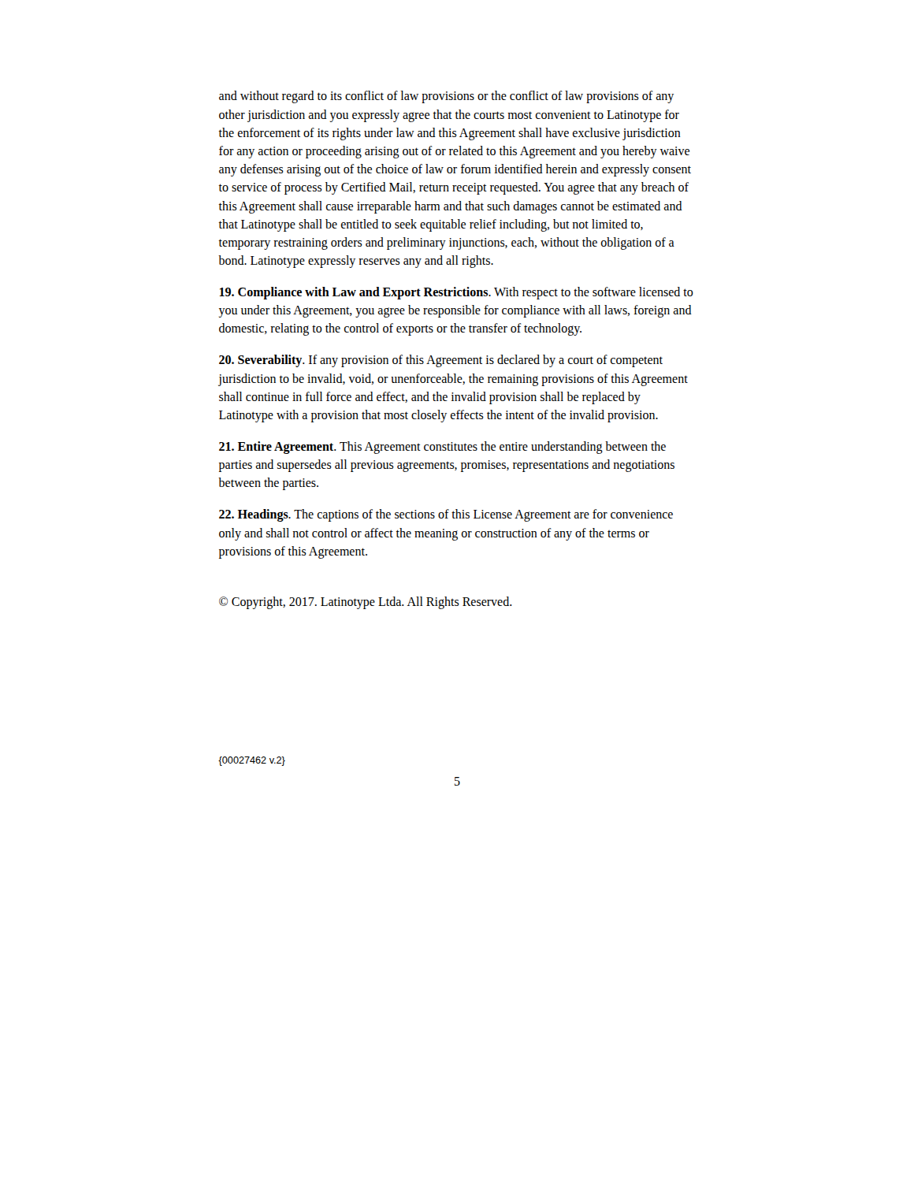and without regard to its conflict of law provisions or the conflict of law provisions of any other jurisdiction and you expressly agree that the courts most convenient to Latinotype for the enforcement of its rights under law and this Agreement shall have exclusive jurisdiction for any action or proceeding arising out of or related to this Agreement and you hereby waive any defenses arising out of the choice of law or forum identified herein and expressly consent to service of process by Certified Mail, return receipt requested. You agree that any breach of this Agreement shall cause irreparable harm and that such damages cannot be estimated and that Latinotype shall be entitled to seek equitable relief including, but not limited to, temporary restraining orders and preliminary injunctions, each, without the obligation of a bond. Latinotype expressly reserves any and all rights.
19. Compliance with Law and Export Restrictions. With respect to the software licensed to you under this Agreement, you agree be responsible for compliance with all laws, foreign and domestic, relating to the control of exports or the transfer of technology.
20. Severability. If any provision of this Agreement is declared by a court of competent jurisdiction to be invalid, void, or unenforceable, the remaining provisions of this Agreement shall continue in full force and effect, and the invalid provision shall be replaced by Latinotype with a provision that most closely effects the intent of the invalid provision.
21. Entire Agreement. This Agreement constitutes the entire understanding between the parties and supersedes all previous agreements, promises, representations and negotiations between the parties.
22. Headings. The captions of the sections of this License Agreement are for convenience only and shall not control or affect the meaning or construction of any of the terms or provisions of this Agreement.
© Copyright, 2017. Latinotype Ltda. All Rights Reserved.
{00027462 v.2}
5